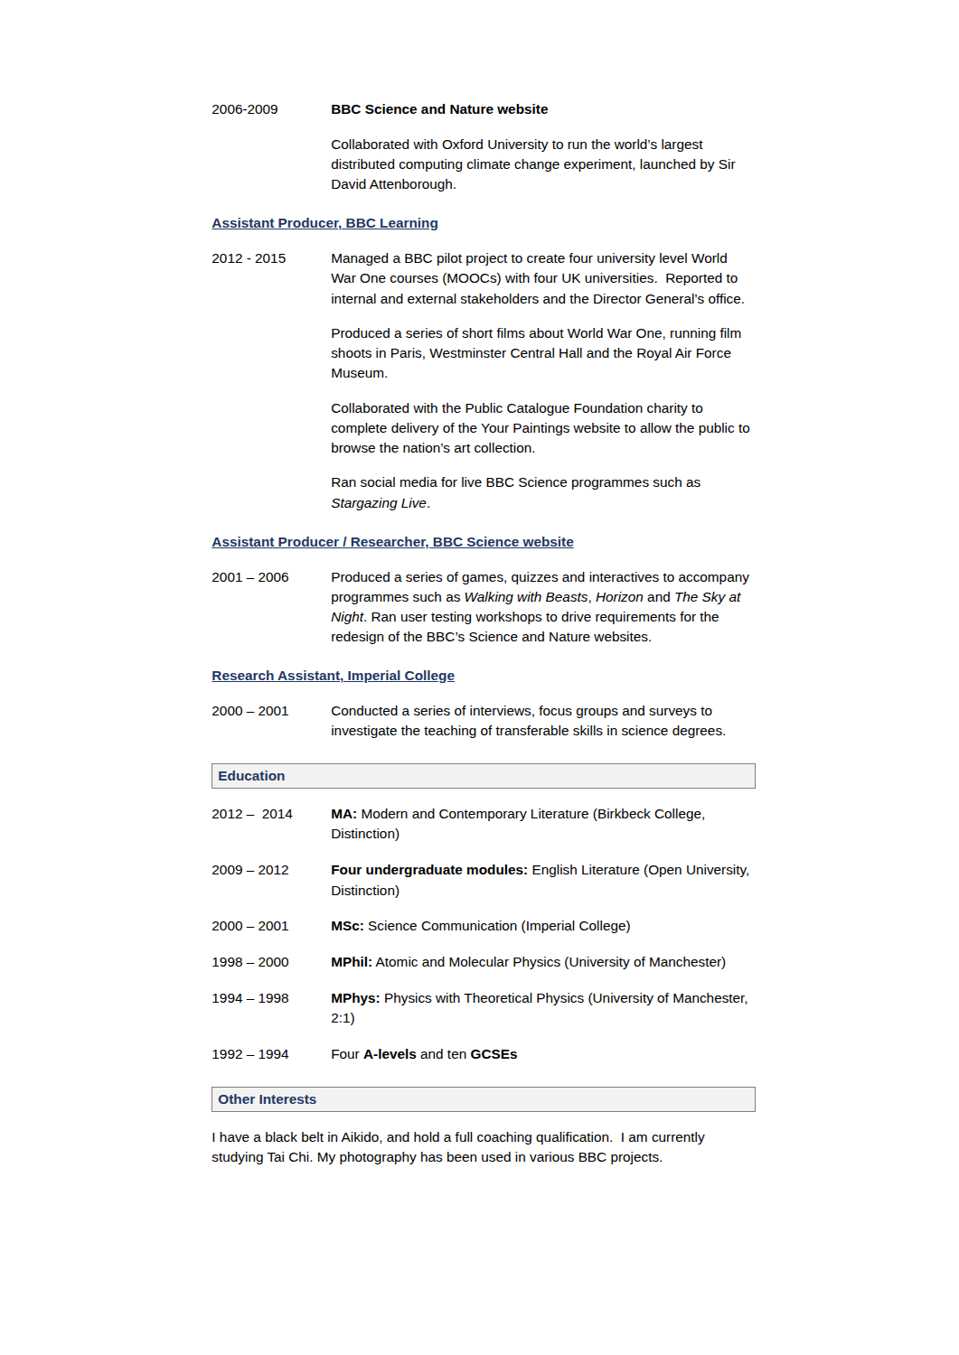2006-2009
BBC Science and Nature website
Collaborated with Oxford University to run the world’s largest distributed computing climate change experiment, launched by Sir David Attenborough.
Assistant Producer, BBC Learning
2012 - 2015
Managed a BBC pilot project to create four university level World War One courses (MOOCs) with four UK universities. Reported to internal and external stakeholders and the Director General’s office.
Produced a series of short films about World War One, running film shoots in Paris, Westminster Central Hall and the Royal Air Force Museum.
Collaborated with the Public Catalogue Foundation charity to complete delivery of the Your Paintings website to allow the public to browse the nation’s art collection.
Ran social media for live BBC Science programmes such as Stargazing Live.
Assistant Producer / Researcher, BBC Science website
2001 – 2006
Produced a series of games, quizzes and interactives to accompany programmes such as Walking with Beasts, Horizon and The Sky at Night. Ran user testing workshops to drive requirements for the redesign of the BBC’s Science and Nature websites.
Research Assistant, Imperial College
2000 – 2001
Conducted a series of interviews, focus groups and surveys to investigate the teaching of transferable skills in science degrees.
Education
2012 – 2014
MA: Modern and Contemporary Literature (Birkbeck College, Distinction)
2009 – 2012
Four undergraduate modules: English Literature (Open University, Distinction)
2000 – 2001
MSc: Science Communication (Imperial College)
1998 – 2000
MPhil: Atomic and Molecular Physics (University of Manchester)
1994 – 1998
MPhys: Physics with Theoretical Physics (University of Manchester, 2:1)
1992 – 1994
Four A-levels and ten GCSEs
Other Interests
I have a black belt in Aikido, and hold a full coaching qualification. I am currently studying Tai Chi. My photography has been used in various BBC projects.